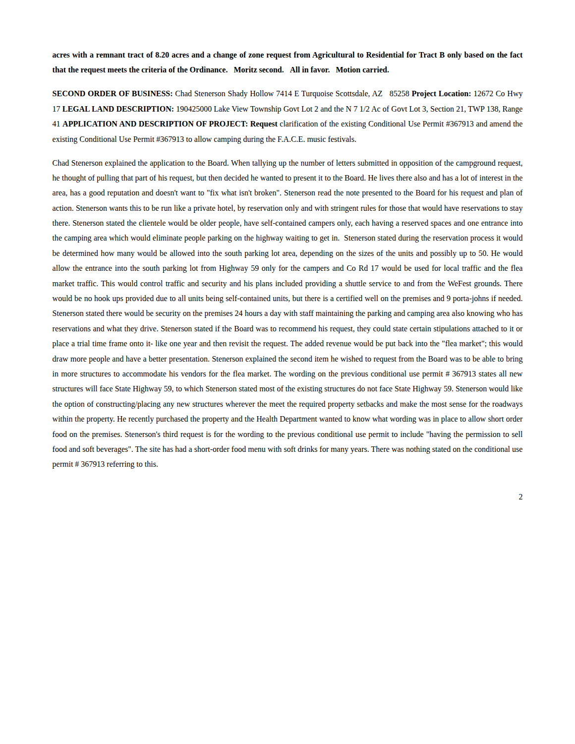acres with a remnant tract of 8.20 acres and a change of zone request from Agricultural to Residential for Tract B only based on the fact that the request meets the criteria of the Ordinance. Moritz second. All in favor. Motion carried.
SECOND ORDER OF BUSINESS: Chad Stenerson Shady Hollow 7414 E Turquoise Scottsdale, AZ 85258 Project Location: 12672 Co Hwy 17 LEGAL LAND DESCRIPTION: 190425000 Lake View Township Govt Lot 2 and the N 7 1/2 Ac of Govt Lot 3, Section 21, TWP 138, Range 41 APPLICATION AND DESCRIPTION OF PROJECT: Request clarification of the existing Conditional Use Permit #367913 and amend the existing Conditional Use Permit #367913 to allow camping during the F.A.C.E. music festivals.
Chad Stenerson explained the application to the Board. When tallying up the number of letters submitted in opposition of the campground request, he thought of pulling that part of his request, but then decided he wanted to present it to the Board. He lives there also and has a lot of interest in the area, has a good reputation and doesn't want to "fix what isn't broken". Stenerson read the note presented to the Board for his request and plan of action. Stenerson wants this to be run like a private hotel, by reservation only and with stringent rules for those that would have reservations to stay there. Stenerson stated the clientele would be older people, have self-contained campers only, each having a reserved spaces and one entrance into the camping area which would eliminate people parking on the highway waiting to get in. Stenerson stated during the reservation process it would be determined how many would be allowed into the south parking lot area, depending on the sizes of the units and possibly up to 50. He would allow the entrance into the south parking lot from Highway 59 only for the campers and Co Rd 17 would be used for local traffic and the flea market traffic. This would control traffic and security and his plans included providing a shuttle service to and from the WeFest grounds. There would be no hook ups provided due to all units being self-contained units, but there is a certified well on the premises and 9 porta-johns if needed. Stenerson stated there would be security on the premises 24 hours a day with staff maintaining the parking and camping area also knowing who has reservations and what they drive. Stenerson stated if the Board was to recommend his request, they could state certain stipulations attached to it or place a trial time frame onto it- like one year and then revisit the request. The added revenue would be put back into the "flea market"; this would draw more people and have a better presentation. Stenerson explained the second item he wished to request from the Board was to be able to bring in more structures to accommodate his vendors for the flea market. The wording on the previous conditional use permit # 367913 states all new structures will face State Highway 59, to which Stenerson stated most of the existing structures do not face State Highway 59. Stenerson would like the option of constructing/placing any new structures wherever the meet the required property setbacks and make the most sense for the roadways within the property. He recently purchased the property and the Health Department wanted to know what wording was in place to allow short order food on the premises. Stenerson's third request is for the wording to the previous conditional use permit to include "having the permission to sell food and soft beverages". The site has had a short-order food menu with soft drinks for many years. There was nothing stated on the conditional use permit # 367913 referring to this.
2